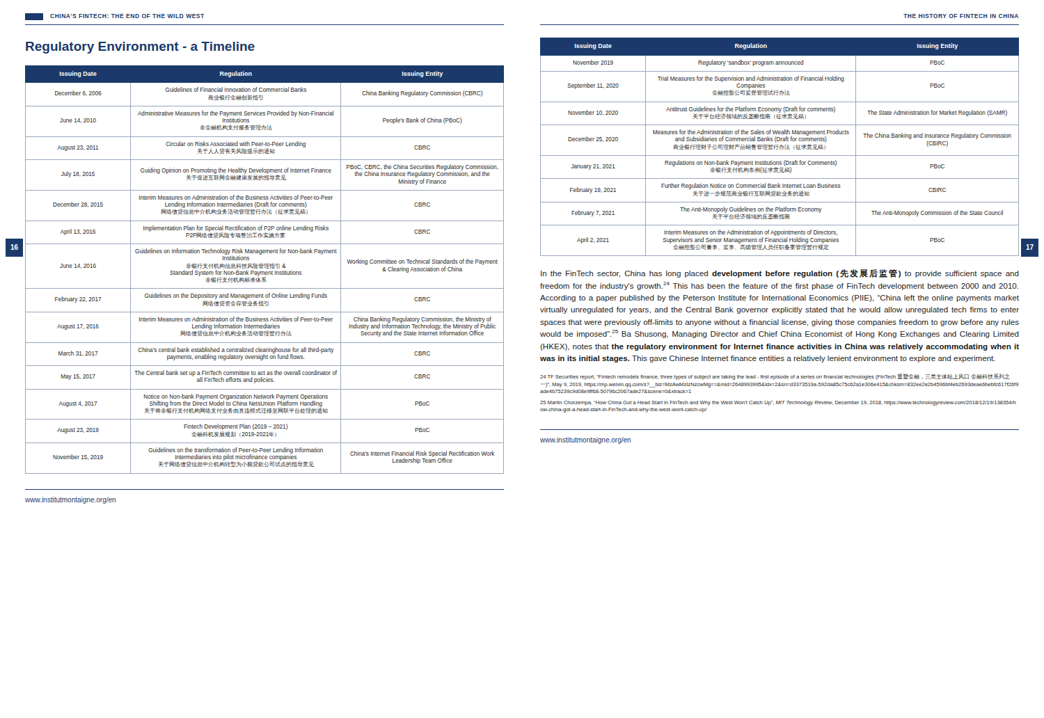16
China's FinTech: The End of the Wild West
Regulatory Environment - a Timeline
| Issuing Date | Regulation | Issuing Entity |
| --- | --- | --- |
| December 6, 2006 | Guidelines of Financial Innovation of Commercial Banks 商业银行金融创新指引 | China Banking Regulatory Commission (CBRC) |
| June 14, 2010 | Administrative Measures for the Payment Services Provided by Non-Financial Institutions 非金融机构支付服务管理办法 | People's Bank of China (PBoC) |
| August 23, 2011 | Circular on Risks Associated with Peer-to-Peer Lending 关于人人贷有关风险提示的通知 | CBRC |
| July 18, 2015 | Guiding Opinion on Promoting the Healthy Development of Internet Finance 关于促进互联网金融健康发展的指导意见 | PBoC, CBRC, the China Securities Regulatory Commission, the China Insurance Regulatory Commission, and the Ministry of Finance |
| December 28, 2015 | Interim Measures on Administration of the Business Activities of Peer-to-Peer Lending Information Intermediaries (Draft for comments) 网络借贷信息中介机构业务活动管理暂行办法（征求意见稿） | CBRC |
| April 13, 2016 | Implementation Plan for Special Rectification of P2P online Lending Risks P2P网络借贷风险专项整治工作实施方案 | CBRC |
| June 14, 2016 | Guidelines on Information Technology Risk Management for Non-bank Payment Institutions 非银行支付机构信息科技风险管理指引 & Standard System for Non-Bank Payment Institutions 非银行支付机构标准体系 | Working Committee on Technical Standards of the Payment & Clearing Association of China |
| February 22, 2017 | Guidelines on the Depository and Management of Online Lending Funds 网络借贷资金存管业务指引 | CBRC |
| August 17, 2016 | Interim Measures on Administration of the Business Activities of Peer-to-Peer Lending Information Intermediaries 网络借贷信息中介机构业务活动管理暂行办法 | China Banking Regulatory Commission, the Ministry of Industry and Information Technology, the Ministry of Public Security and the State Internet Information Office |
| March 31, 2017 | China's central bank established a centralized clearinghouse for all third-party payments, enabling regulatory oversight on fund flows. | CBRC |
| May 15, 2017 | The Central bank set up a FinTech committee to act as the overall coordinator of all FinTech efforts and policies. | CBRC |
| August 4, 2017 | Notice on Non-bank Payment Organization Network Payment Operations Shifting from the Direct Model to China NetsUnion Platform Handling 关于将非银行支付机构网络支付业务由直连模式迁移至网联平台处理的通知 | PBoC |
| August 23, 2019 | Fintech Development Plan (2019 – 2021) 金融科机发展规划（2019-2021年） | PBoC |
| November 15, 2019 | Guidelines on the transformation of Peer-to-Peer Lending Information Intermediaries into pilot microfinance companies 关于网络借贷信息中介机构转型为小额贷款公司试点的指导意见 | China's Internet Financial Risk Special Rectification Work Leadership Team Office |
www.institutmontaigne.org/en
17
The History of FinTech in China
| Issuing Date | Regulation | Issuing Entity |
| --- | --- | --- |
| November 2019 | Regulatory 'sandbox' program announced | PBoC |
| September 11, 2020 | Trial Measures for the Supervision and Administration of Financial Holding Companies 金融控股公司监督管理试行办法 | PBoC |
| November 10, 2020 | Antitrust Guidelines for the Platform Economy (Draft for comments) 关于平台经济领域的反垄断指南（征求意见稿） | The State Administration for Market Regulation (SAMR) |
| December 25, 2020 | Measures for the Administration of the Sales of Wealth Management Products and Subsidiaries of Commercial Banks (Draft for comments) 商业银行理财子公司理财产品销售管理暂行办法（征求意见稿） | The China Banking and Insurance Regulatory Commission (CBIRC) |
| January 21, 2021 | Regulations on Non-bank Payment Institutions (Draft for Comments) 非银行支付机构条例(征求意见稿) | PBoC |
| February 19, 2021 | Further Regulation Notice on Commercial Bank Internet Loan Business 关于进一步规范商业银行互联网贷款业务的通知 | CBIRC |
| February 7, 2021 | The Anti-Monopoly Guidelines on the Platform Economy 关于平台经济领域的反垄断指南 | The Anti-Monopoly Commission of the State Council |
| April 2, 2021 | Interim Measures on the Administration of Appointments of Directors, Supervisors and Senior Management of Financial Holding Companies 金融控股公司董事、监事、高级管理人员任职备案管理暂行规定 | PBoC |
In the FinTech sector, China has long placed development before regulation (先发展后监管) to provide sufficient space and freedom for the industry's growth.24 This has been the feature of the first phase of FinTech development between 2000 and 2010. According to a paper published by the Peterson Institute for International Economics (PIIE), “China left the online payments market virtually unregulated for years, and the Central Bank governor explicitly stated that he would allow unregulated tech firms to enter spaces that were previously off-limits to anyone without a financial license, giving those companies freedom to grow before any rules would be imposed”.25 Ba Shusong, Managing Director and Chief China Economist of Hong Kong Exchanges and Clearing Limited (HKEX), notes that the regulatory environment for Internet finance activities in China was relatively accommodating when it was in its initial stages. This gave Chinese Internet finance entities a relatively lenient environment to explore and experiment.
24 TF Securities report, “Fintech remodels finance, three types of subject are taking the lead - first episode of a series on financial technologies (FinTech 重塑金融，三类主体站上风口 金融科技系列之一)”, May 9, 2019, https://mp.weixin.qq.com/s?__biz=MzAwMzIzNzcwMg==&mid=2648993995&idx=2&sn=d3373519a-592da85c75c62a1e306e415&chksm=832ee2e2b4596bf4eb2693deae6bebfc617f26f9ade4b75239c9d08e9ff68-50796c2067ade27&scene=0&xtrack=1
25 Martin Chorzempa, “How China Got a Head Start in FinTech and Why the West Won't Catch Up”, MIT Technology Review, December 19, 2018, https://www.technologyreview.com/2018/12/19/138354/how-china-got-a-head-start-in-FinTech-and-why-the-west-wont-catch-up/
www.institutmontaigne.org/en